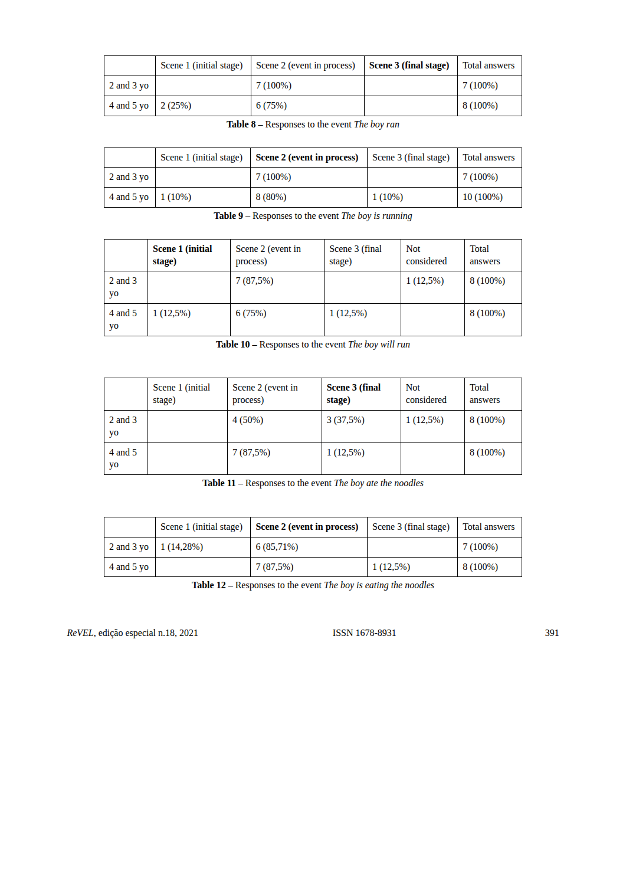| | Scene 1 (initial stage) | Scene 2 (event in process) | Scene 3 (final stage) | Total answers |
| 2 and 3 yo | | 7 (100%) | | 7 (100%) |
| 4 and 5 yo | 2 (25%) | 6 (75%) | | 8 (100%) |
Table 8 – Responses to the event The boy ran
| | Scene 1 (initial stage) | Scene 2 (event in process) | Scene 3 (final stage) | Total answers |
| 2 and 3 yo | | 7 (100%) | | 7 (100%) |
| 4 and 5 yo | 1 (10%) | 8 (80%) | 1 (10%) | 10 (100%) |
Table 9 – Responses to the event The boy is running
| | Scene 1 (initial stage) | Scene 2 (event in process) | Scene 3 (final stage) | Not considered | Total answers |
| 2 and 3 yo | | 7 (87,5%) | | 1 (12,5%) | 8 (100%) |
| 4 and 5 yo | 1 (12,5%) | 6 (75%) | 1 (12,5%) | | 8 (100%) |
Table 10 – Responses to the event The boy will run
| | Scene 1 (initial stage) | Scene 2 (event in process) | Scene 3 (final stage) | Not considered | Total answers |
| 2 and 3 yo | | 4 (50%) | 3 (37,5%) | 1 (12,5%) | 8 (100%) |
| 4 and 5 yo | | 7 (87,5%) | 1 (12,5%) | | 8 (100%) |
Table 11 – Responses to the event The boy ate the noodles
| | Scene 1 (initial stage) | Scene 2 (event in process) | Scene 3 (final stage) | Total answers |
| 2 and 3 yo | 1 (14,28%) | 6 (85,71%) | | 7 (100%) |
| 4 and 5 yo | | 7 (87,5%) | 1 (12,5%) | 8 (100%) |
Table 12 – Responses to the event The boy is eating the noodles
ReVEL, edição especial n.18, 2021
ISSN 1678-8931
391